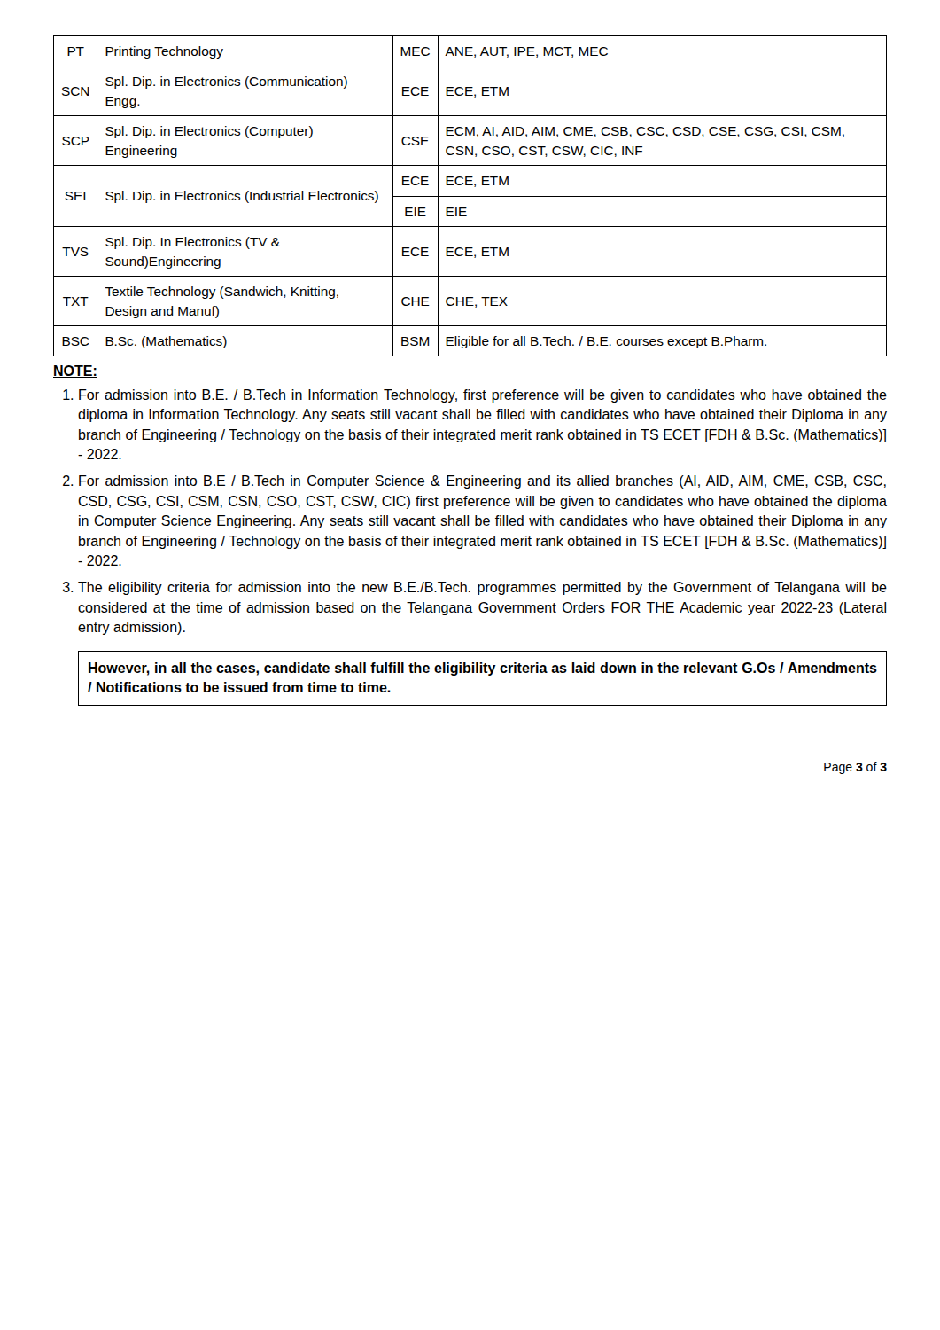| PT | Printing Technology | MEC | ANE, AUT, IPE, MCT, MEC |
| SCN | Spl. Dip. in Electronics (Communication) Engg. | ECE | ECE, ETM |
| SCP | Spl. Dip. in Electronics (Computer) Engineering | CSE | ECM, AI, AID, AIM, CME, CSB, CSC, CSD, CSE, CSG, CSI, CSM, CSN, CSO, CST, CSW, CIC, INF |
| SEI | Spl. Dip. in Electronics (Industrial Electronics) | ECE | ECE, ETM |
| EIE | EIE |
| TVS | Spl. Dip. In Electronics (TV & Sound)Engineering | ECE | ECE, ETM |
| TXT | Textile Technology (Sandwich, Knitting, Design and Manuf) | CHE | CHE, TEX |
| BSC | B.Sc. (Mathematics) | BSM | Eligible for all B.Tech. / B.E. courses except B.Pharm. |
NOTE:
For admission into B.E. / B.Tech in Information Technology, first preference will be given to candidates who have obtained the diploma in Information Technology. Any seats still vacant shall be filled with candidates who have obtained their Diploma in any branch of Engineering / Technology on the basis of their integrated merit rank obtained in TS ECET [FDH & B.Sc. (Mathematics)] - 2022.
For admission into B.E / B.Tech in Computer Science & Engineering and its allied branches (AI, AID, AIM, CME, CSB, CSC, CSD, CSG, CSI, CSM, CSN, CSO, CST, CSW, CIC) first preference will be given to candidates who have obtained the diploma in Computer Science Engineering. Any seats still vacant shall be filled with candidates who have obtained their Diploma in any branch of Engineering / Technology on the basis of their integrated merit rank obtained in TS ECET [FDH & B.Sc. (Mathematics)] - 2022.
The eligibility criteria for admission into the new B.E./B.Tech. programmes permitted by the Government of Telangana will be considered at the time of admission based on the Telangana Government Orders FOR THE Academic year 2022-23 (Lateral entry admission).
However, in all the cases, candidate shall fulfill the eligibility criteria as laid down in the relevant G.Os / Amendments / Notifications to be issued from time to time.
Page 3 of 3